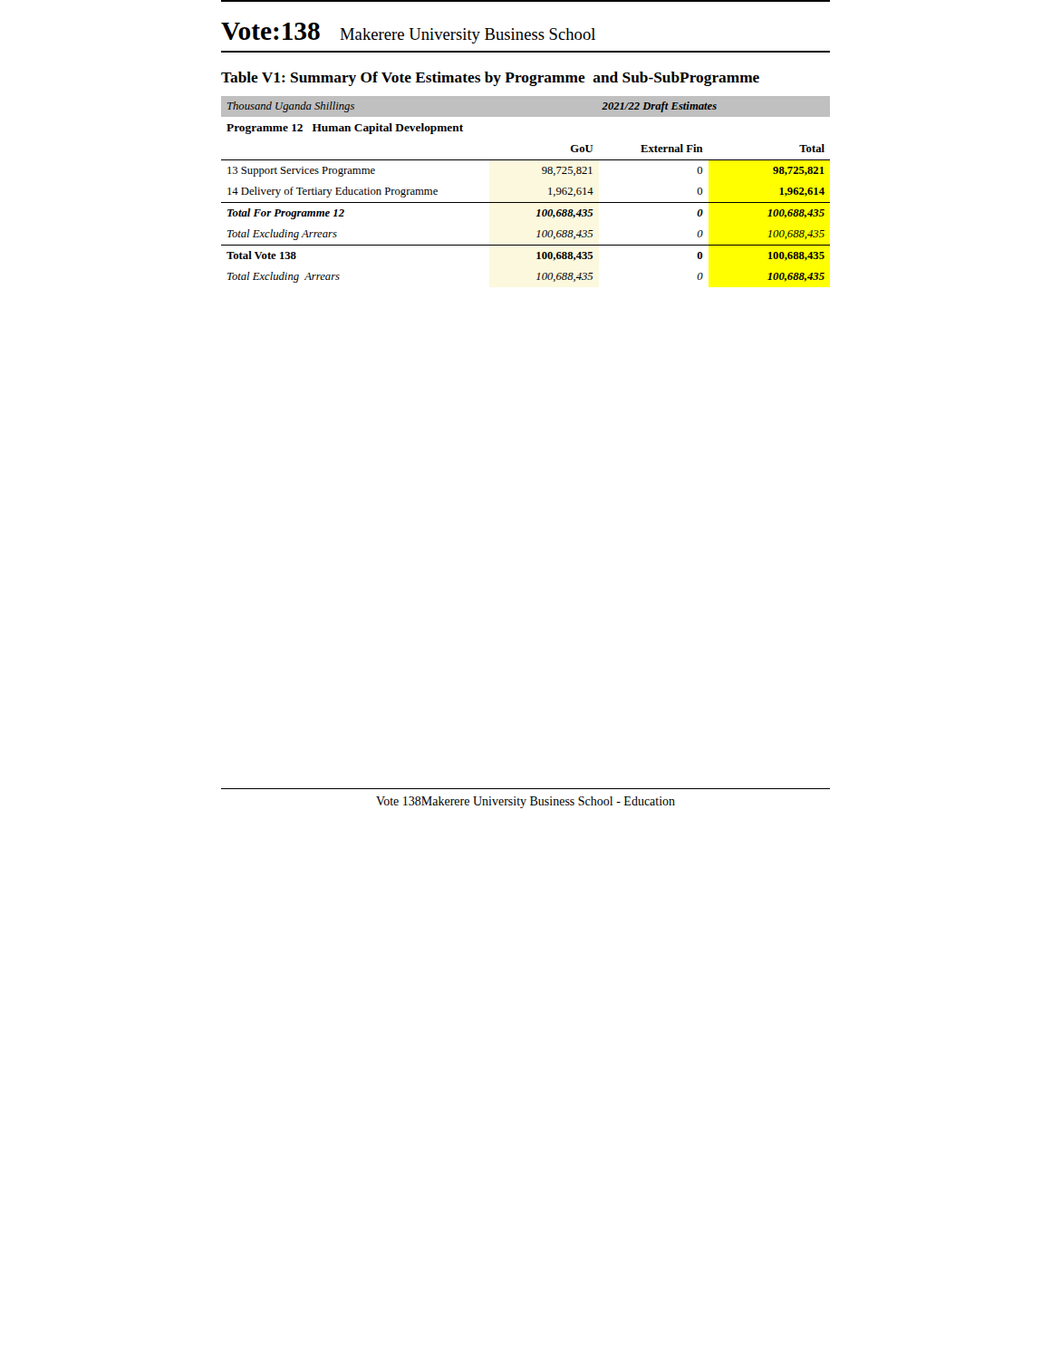Vote:138 Makerere University Business School
Table V1: Summary Of Vote Estimates by Programme and Sub-SubProgramme
| Thousand Uganda Shillings | 2021/22 Draft Estimates |
| Programme 12 Human Capital Development |
| | GoU | External Fin | Total |
| 13 Support Services Programme | 98,725,821 | 0 | 98,725,821 |
| 14 Delivery of Tertiary Education Programme | 1,962,614 | 0 | 1,962,614 |
| Total For Programme 12 | 100,688,435 | 0 | 100,688,435 |
| Total Excluding Arrears | 100,688,435 | 0 | 100,688,435 |
| Total Vote 138 | 100,688,435 | 0 | 100,688,435 |
| Total Excluding Arrears | 100,688,435 | 0 | 100,688,435 |
Vote 138Makerere University Business School - Education